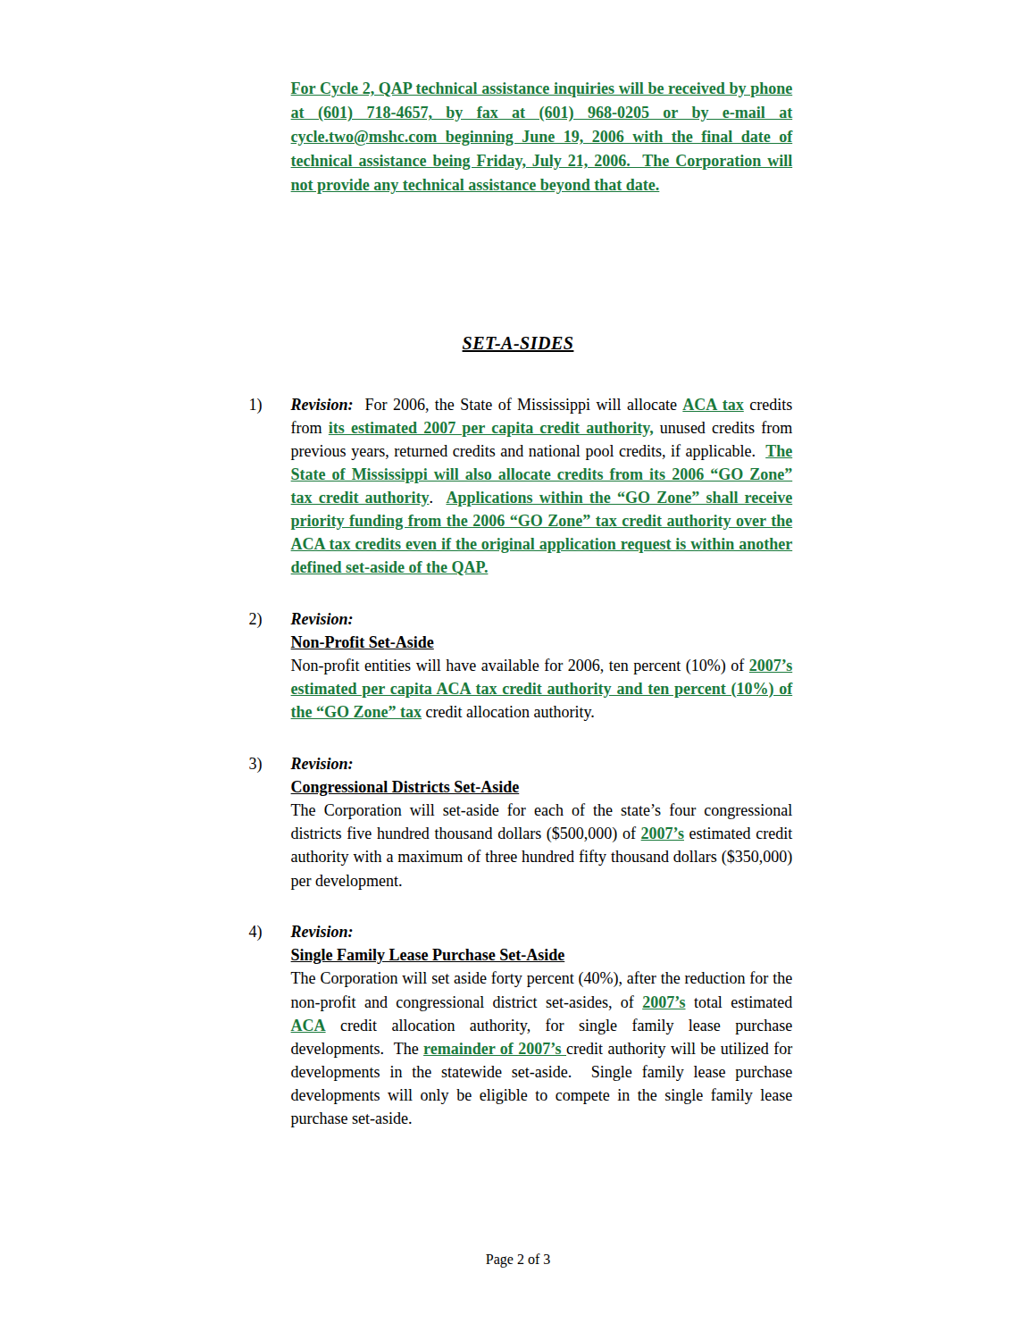For Cycle 2, QAP technical assistance inquiries will be received by phone at (601) 718-4657, by fax at (601) 968-0205 or by e-mail at cycle.two@mshc.com beginning June 19, 2006 with the final date of technical assistance being Friday, July 21, 2006. The Corporation will not provide any technical assistance beyond that date.
SET-A-SIDES
1)
Revision: For 2006, the State of Mississippi will allocate ACA tax credits from its estimated 2007 per capita credit authority, unused credits from previous years, returned credits and national pool credits, if applicable. The State of Mississippi will also allocate credits from its 2006 “GO Zone” tax credit authority. Applications within the “GO Zone” shall receive priority funding from the 2006 “GO Zone” tax credit authority over the ACA tax credits even if the original application request is within another defined set-aside of the QAP.
2)
Revision:
Non-Profit Set-Aside
Non-profit entities will have available for 2006, ten percent (10%) of 2007’s estimated per capita ACA tax credit authority and ten percent (10%) of the “GO Zone” tax credit allocation authority.
3)
Revision:
Congressional Districts Set-Aside
The Corporation will set-aside for each of the state’s four congressional districts five hundred thousand dollars ($500,000) of 2007’s estimated credit authority with a maximum of three hundred fifty thousand dollars ($350,000) per development.
4)
Revision:
Single Family Lease Purchase Set-Aside
The Corporation will set aside forty percent (40%), after the reduction for the non-profit and congressional district set-asides, of 2007’s total estimated ACA credit allocation authority, for single family lease purchase developments. The remainder of 2007’s credit authority will be utilized for developments in the statewide set-aside. Single family lease purchase developments will only be eligible to compete in the single family lease purchase set-aside.
Page 2 of 3